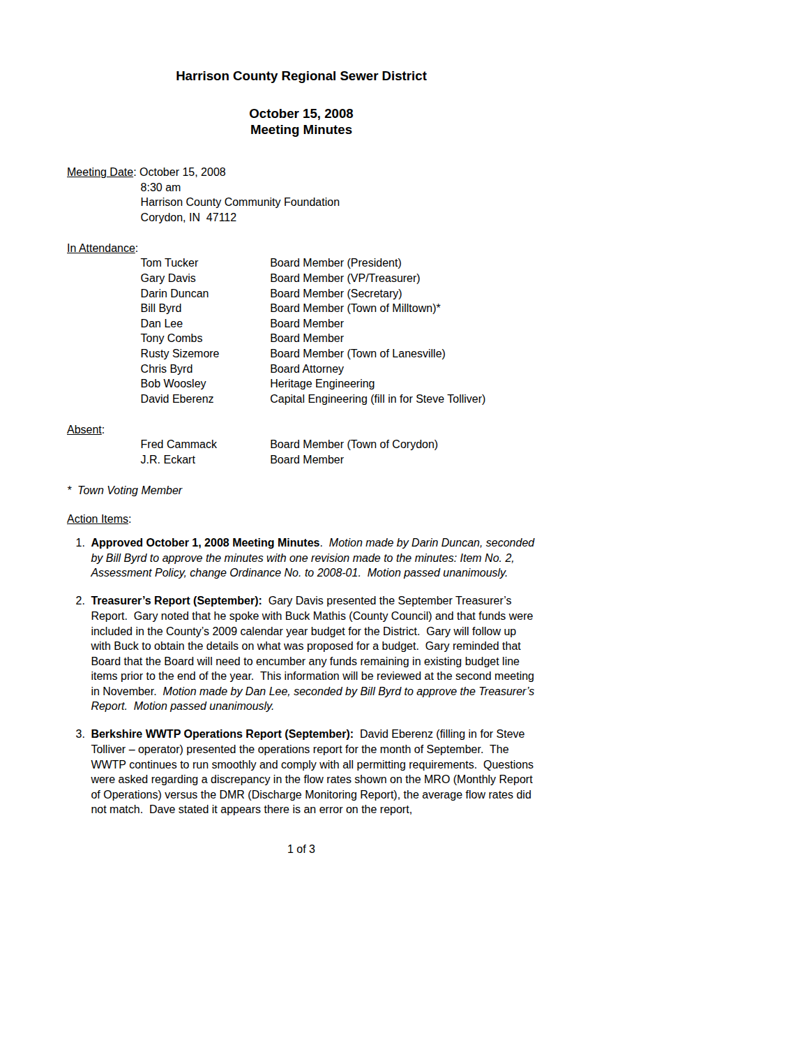Harrison County Regional Sewer District
October 15, 2008
Meeting Minutes
Meeting Date: October 15, 2008
8:30 am
Harrison County Community Foundation
Corydon, IN 47112
In Attendance:
| Tom Tucker | Board Member (President) |
| Gary Davis | Board Member (VP/Treasurer) |
| Darin Duncan | Board Member (Secretary) |
| Bill Byrd | Board Member (Town of Milltown)* |
| Dan Lee | Board Member |
| Tony Combs | Board Member |
| Rusty Sizemore | Board Member (Town of Lanesville) |
| Chris Byrd | Board Attorney |
| Bob Woosley | Heritage Engineering |
| David Eberenz | Capital Engineering (fill in for Steve Tolliver) |
Absent:
| Fred Cammack | Board Member (Town of Corydon) |
| J.R. Eckart | Board Member |
* Town Voting Member
Action Items:
Approved October 1, 2008 Meeting Minutes. Motion made by Darin Duncan, seconded by Bill Byrd to approve the minutes with one revision made to the minutes: Item No. 2, Assessment Policy, change Ordinance No. to 2008-01. Motion passed unanimously.
Treasurer’s Report (September): Gary Davis presented the September Treasurer’s Report. Gary noted that he spoke with Buck Mathis (County Council) and that funds were included in the County’s 2009 calendar year budget for the District. Gary will follow up with Buck to obtain the details on what was proposed for a budget. Gary reminded that Board that the Board will need to encumber any funds remaining in existing budget line items prior to the end of the year. This information will be reviewed at the second meeting in November. Motion made by Dan Lee, seconded by Bill Byrd to approve the Treasurer’s Report. Motion passed unanimously.
Berkshire WWTP Operations Report (September): David Eberenz (filling in for Steve Tolliver – operator) presented the operations report for the month of September. The WWTP continues to run smoothly and comply with all permitting requirements. Questions were asked regarding a discrepancy in the flow rates shown on the MRO (Monthly Report of Operations) versus the DMR (Discharge Monitoring Report), the average flow rates did not match. Dave stated it appears there is an error on the report,
1 of 3